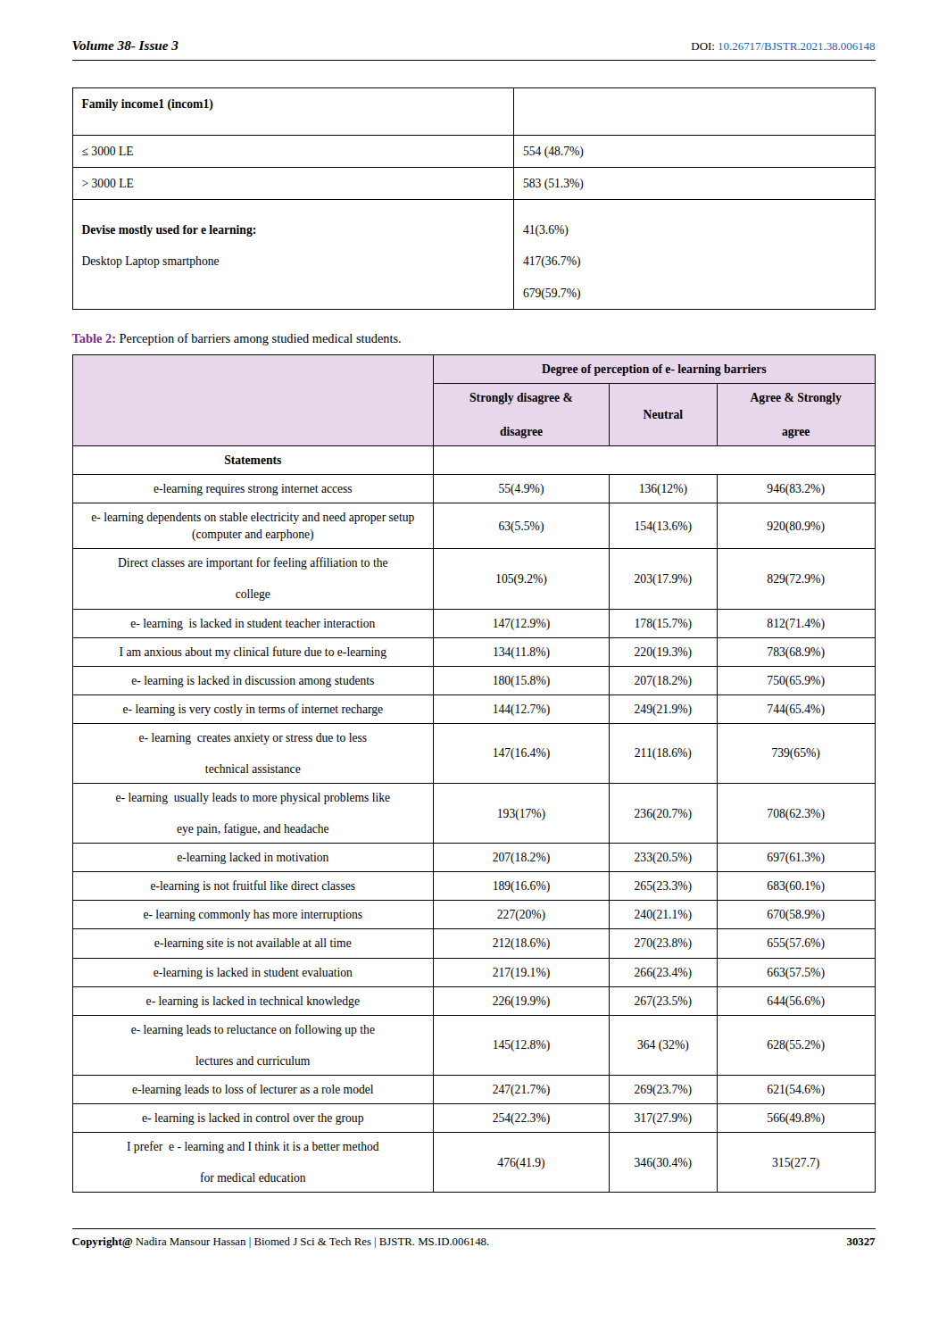Volume 38- Issue 3
DOI: 10.26717/BJSTR.2021.38.006148
| Family income1 (incom1) | |
| ≤ 3000 LE | 554 (48.7%) |
| > 3000 LE | 583 (51.3%) |
| Devise mostly used for e learning: Desktop Laptop smartphone | 41(3.6%) 417(36.7%) 679(59.7%) |
Table 2: Perception of barriers among studied medical students.
| | Degree of perception of e- learning barriers |
| --- | --- |
| Strongly disagree & disagree | Neutral | Agree & Strongly agree |
| Statements | |
| e-learning requires strong internet access | 55(4.9%) | 136(12%) | 946(83.2%) |
| e- learning dependents on stable electricity and need aproper setup (computer and earphone) | 63(5.5%) | 154(13.6%) | 920(80.9%) |
| Direct classes are important for feeling affiliation to the college | 105(9.2%) | 203(17.9%) | 829(72.9%) |
| e- learning is lacked in student teacher interaction | 147(12.9%) | 178(15.7%) | 812(71.4%) |
| I am anxious about my clinical future due to e-learning | 134(11.8%) | 220(19.3%) | 783(68.9%) |
| e- learning is lacked in discussion among students | 180(15.8%) | 207(18.2%) | 750(65.9%) |
| e- learning is very costly in terms of internet recharge | 144(12.7%) | 249(21.9%) | 744(65.4%) |
| e- learning creates anxiety or stress due to less technical assistance | 147(16.4%) | 211(18.6%) | 739(65%) |
| e- learning usually leads to more physical problems like eye pain, fatigue, and headache | 193(17%) | 236(20.7%) | 708(62.3%) |
| e-learning lacked in motivation | 207(18.2%) | 233(20.5%) | 697(61.3%) |
| e-learning is not fruitful like direct classes | 189(16.6%) | 265(23.3%) | 683(60.1%) |
| e- learning commonly has more interruptions | 227(20%) | 240(21.1%) | 670(58.9%) |
| e-learning site is not available at all time | 212(18.6%) | 270(23.8%) | 655(57.6%) |
| e-learning is lacked in student evaluation | 217(19.1%) | 266(23.4%) | 663(57.5%) |
| e- learning is lacked in technical knowledge | 226(19.9%) | 267(23.5%) | 644(56.6%) |
| e- learning leads to reluctance on following up the lectures and curriculum | 145(12.8%) | 364 (32%) | 628(55.2%) |
| e-learning leads to loss of lecturer as a role model | 247(21.7%) | 269(23.7%) | 621(54.6%) |
| e- learning is lacked in control over the group | 254(22.3%) | 317(27.9%) | 566(49.8%) |
| I prefer e - learning and I think it is a better method for medical education | 476(41.9) | 346(30.4%) | 315(27.7) |
Copyright@ Nadira Mansour Hassan | Biomed J Sci & Tech Res | BJSTR. MS.ID.006148.
30327